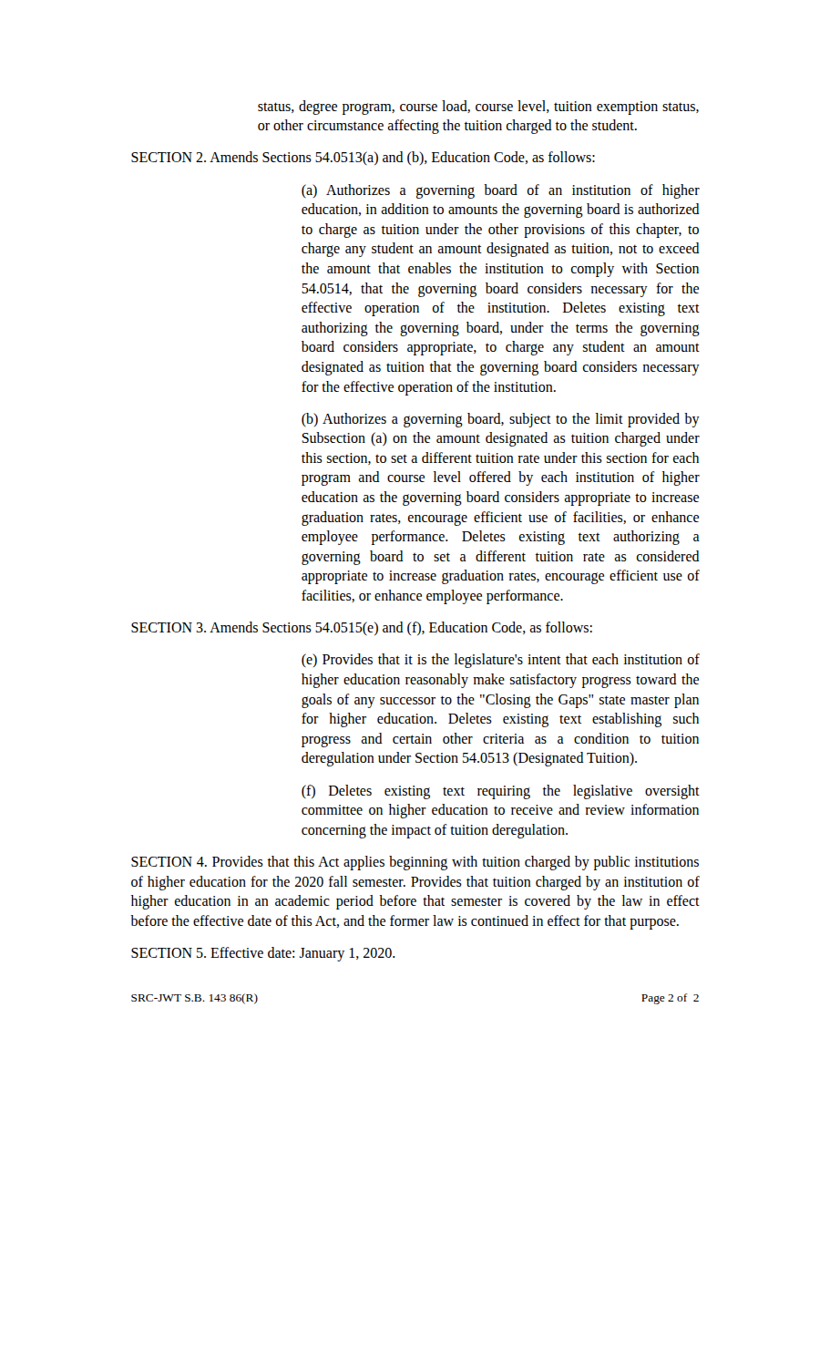status, degree program, course load, course level, tuition exemption status, or other circumstance affecting the tuition charged to the student.
SECTION 2. Amends Sections 54.0513(a) and (b), Education Code, as follows:
(a) Authorizes a governing board of an institution of higher education, in addition to amounts the governing board is authorized to charge as tuition under the other provisions of this chapter, to charge any student an amount designated as tuition, not to exceed the amount that enables the institution to comply with Section 54.0514, that the governing board considers necessary for the effective operation of the institution. Deletes existing text authorizing the governing board, under the terms the governing board considers appropriate, to charge any student an amount designated as tuition that the governing board considers necessary for the effective operation of the institution.
(b) Authorizes a governing board, subject to the limit provided by Subsection (a) on the amount designated as tuition charged under this section, to set a different tuition rate under this section for each program and course level offered by each institution of higher education as the governing board considers appropriate to increase graduation rates, encourage efficient use of facilities, or enhance employee performance. Deletes existing text authorizing a governing board to set a different tuition rate as considered appropriate to increase graduation rates, encourage efficient use of facilities, or enhance employee performance.
SECTION 3. Amends Sections 54.0515(e) and (f), Education Code, as follows:
(e) Provides that it is the legislature's intent that each institution of higher education reasonably make satisfactory progress toward the goals of any successor to the "Closing the Gaps" state master plan for higher education. Deletes existing text establishing such progress and certain other criteria as a condition to tuition deregulation under Section 54.0513 (Designated Tuition).
(f) Deletes existing text requiring the legislative oversight committee on higher education to receive and review information concerning the impact of tuition deregulation.
SECTION 4. Provides that this Act applies beginning with tuition charged by public institutions of higher education for the 2020 fall semester. Provides that tuition charged by an institution of higher education in an academic period before that semester is covered by the law in effect before the effective date of this Act, and the former law is continued in effect for that purpose.
SECTION 5. Effective date: January 1, 2020.
SRC-JWT S.B. 143 86(R) Page 2 of 2